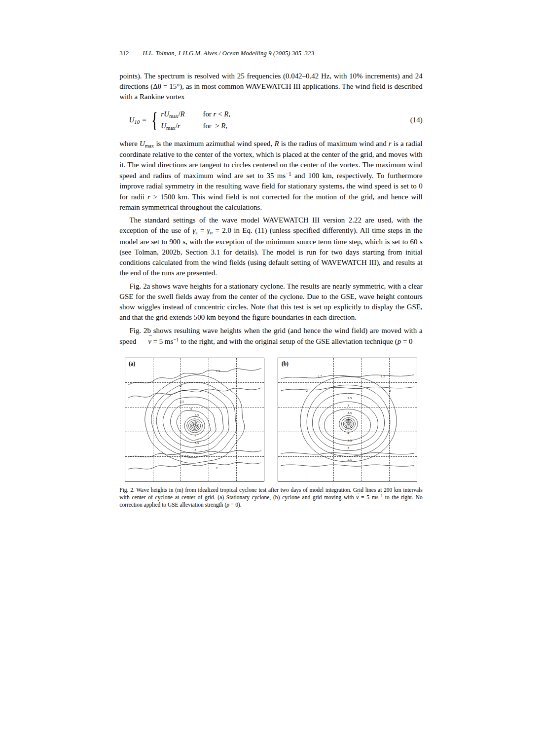312 H.L. Tolman, J-H.G.M. Alves / Ocean Modelling 9 (2005) 305–323
points). The spectrum is resolved with 25 frequencies (0.042–0.42 Hz, with 10% increments) and 24 directions (Δθ = 15°), as in most common WAVEWATCH III applications. The wind field is described with a Rankine vortex
U10= { rUmax/R for r < R, Umax/r for ≥ R,
(14)
where Umax is the maximum azimuthal wind speed, R is the radius of maximum wind and r is a radial coordinate relative to the center of the vortex, which is placed at the center of the grid, and moves with it. The wind directions are tangent to circles centered on the center of the vortex. The maximum wind speed and radius of maximum wind are set to 35 ms−1 and 100 km, respectively. To furthermore improve radial symmetry in the resulting wave field for stationary systems, the wind speed is set to 0 for radii r > 1500 km. This wind field is not corrected for the motion of the grid, and hence will remain symmetrical throughout the calculations.
The standard settings of the wave model WAVEWATCH III version 2.22 are used, with the exception of the use of γs = γn = 2.0 in Eq. (11) (unless specified differently). All time steps in the model are set to 900 s, with the exception of the minimum source term time step, which is set to 60 s (see Tolman, 2002b, Section 3.1 for details). The model is run for two days starting from initial conditions calculated from the wind fields (using default setting of WAVEWATCH III), and results at the end of the runs are presented.
Fig. 2a shows wave heights for a stationary cyclone. The results are nearly symmetric, with a clear GSE for the swell fields away from the center of the cyclone. Due to the GSE, wave height contours show wiggles instead of concentric circles. Note that this test is set up explicitly to display the GSE, and that the grid extends 500 km beyond the figure boundaries in each direction.
Fig. 2b shows resulting wave heights when the grid (and hence the wind field) are moved with a speed v = 5 ms−1 to the right, and with the original setup of the GSE alleviation technique (p = 0
(a)
1.5 2 2.5 3 3.5 4 4 3.5 3 2.5 2
(b)
1.5 1.5 2 2 2.5 3 3.5 4 4 3.5 3 2.5
Fig. 2. Wave heights in (m) from idealized tropical cyclone test after two days of model integration. Grid lines at 200 km intervals with center of cyclone at center of grid. (a) Stationary cyclone, (b) cyclone and grid moving with v = 5 ms−1 to the right. No correction applied to GSE alleviation strength (p = 0).